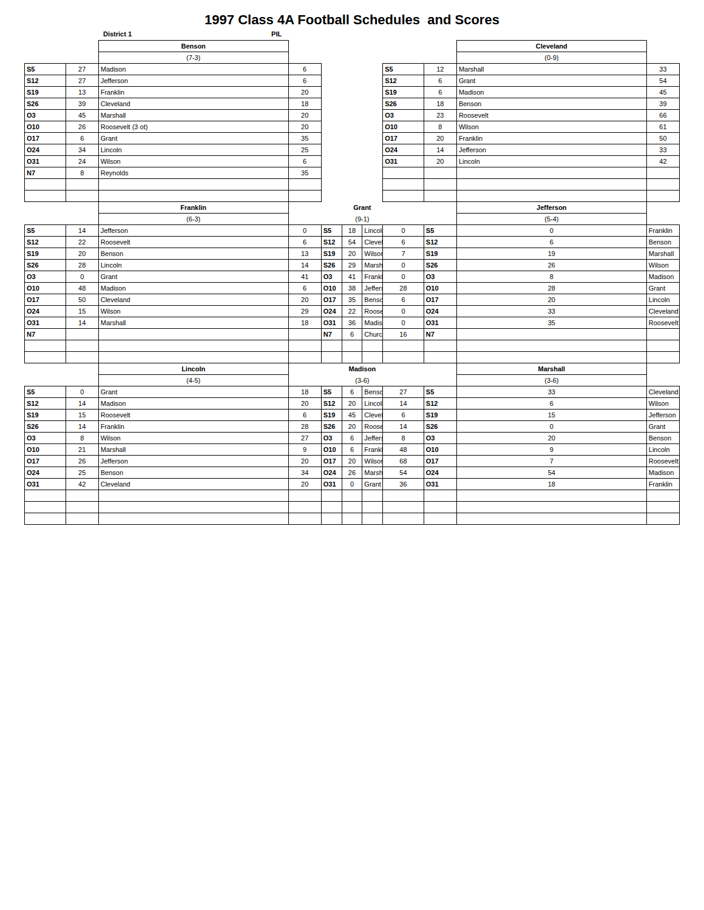1997 Class 4A Football Schedules and Scores
District 1 PIL
| | | Benson | | | | | | | Cleveland | |
| | | (7-3) | | | | | | | (0-9) | |
| S5 | 27 | Madison | 6 | | | | S5 | 12 | Marshall | 33 |
| S12 | 27 | Jefferson | 6 | | | | S12 | 6 | Grant | 54 |
| S19 | 13 | Franklin | 20 | | | | S19 | 6 | Madison | 45 |
| S26 | 39 | Cleveland | 18 | | | | S26 | 18 | Benson | 39 |
| O3 | 45 | Marshall | 20 | | | | O3 | 23 | Roosevelt | 66 |
| O10 | 26 | Roosevelt (3 ot) | 20 | | | | O10 | 8 | Wilson | 61 |
| O17 | 6 | Grant | 35 | | | | O17 | 20 | Franklin | 50 |
| O24 | 34 | Lincoln | 25 | | | | O24 | 14 | Jefferson | 33 |
| O31 | 24 | Wilson | 6 | | | | O31 | 20 | Lincoln | 42 |
| N7 | 8 | Reynolds | 35 | | | | | | | |
| | | Franklin | | | Grant | | | Jefferson | |
| | | (6-3) | | | (9-1) | | | (5-4) | |
| S5 | 14 | Jefferson | 0 | S5 | 18 | Lincoln | 0 | S5 | 0 | Franklin |
| S12 | 22 | Roosevelt | 6 | S12 | 54 | Cleveland | 6 | S12 | 6 | Benson |
| S19 | 20 | Benson | 13 | S19 | 20 | Wilson | 7 | S19 | 19 | Marshall |
| S26 | 28 | Lincoln | 14 | S26 | 29 | Marshall | 0 | S26 | 26 | Wilson |
| O3 | 0 | Grant | 41 | O3 | 41 | Franklin | 0 | O3 | 8 | Madison |
| O10 | 48 | Madison | 6 | O10 | 38 | Jefferson | 28 | O10 | 28 | Grant |
| O17 | 50 | Cleveland | 20 | O17 | 35 | Benson | 6 | O17 | 20 | Lincoln |
| O24 | 15 | Wilson | 29 | O24 | 22 | Roosevelt | 0 | O24 | 33 | Cleveland |
| O31 | 14 | Marshall | 18 | O31 | 36 | Madison | 0 | O31 | 35 | Roosevelt |
| N7 | | | | N7 | 6 | Churchill | 16 | N7 | | |
| | | Lincoln | | | Madison | | | Marshall | |
| | | (4-5) | | | (3-6) | | | (3-6) | |
| S5 | 0 | Grant | 18 | S5 | 6 | Benson | 27 | S5 | 33 | Cleveland |
| S12 | 14 | Madison | 20 | S12 | 20 | Lincoln | 14 | S12 | 6 | Wilson |
| S19 | 15 | Roosevelt | 6 | S19 | 45 | Cleveland | 6 | S19 | 15 | Jefferson |
| S26 | 14 | Franklin | 28 | S26 | 20 | Roosevelt | 14 | S26 | 0 | Grant |
| O3 | 8 | Wilson | 27 | O3 | 6 | Jefferson | 8 | O3 | 20 | Benson |
| O10 | 21 | Marshall | 9 | O10 | 6 | Franklin | 48 | O10 | 9 | Lincoln |
| O17 | 26 | Jefferson | 20 | O17 | 20 | Wilson | 68 | O17 | 7 | Roosevelt |
| O24 | 25 | Benson | 34 | O24 | 26 | Marshall | 54 | O24 | 54 | Madison |
| O31 | 42 | Cleveland | 20 | O31 | 0 | Grant | 36 | O31 | 18 | Franklin |
| 14 |